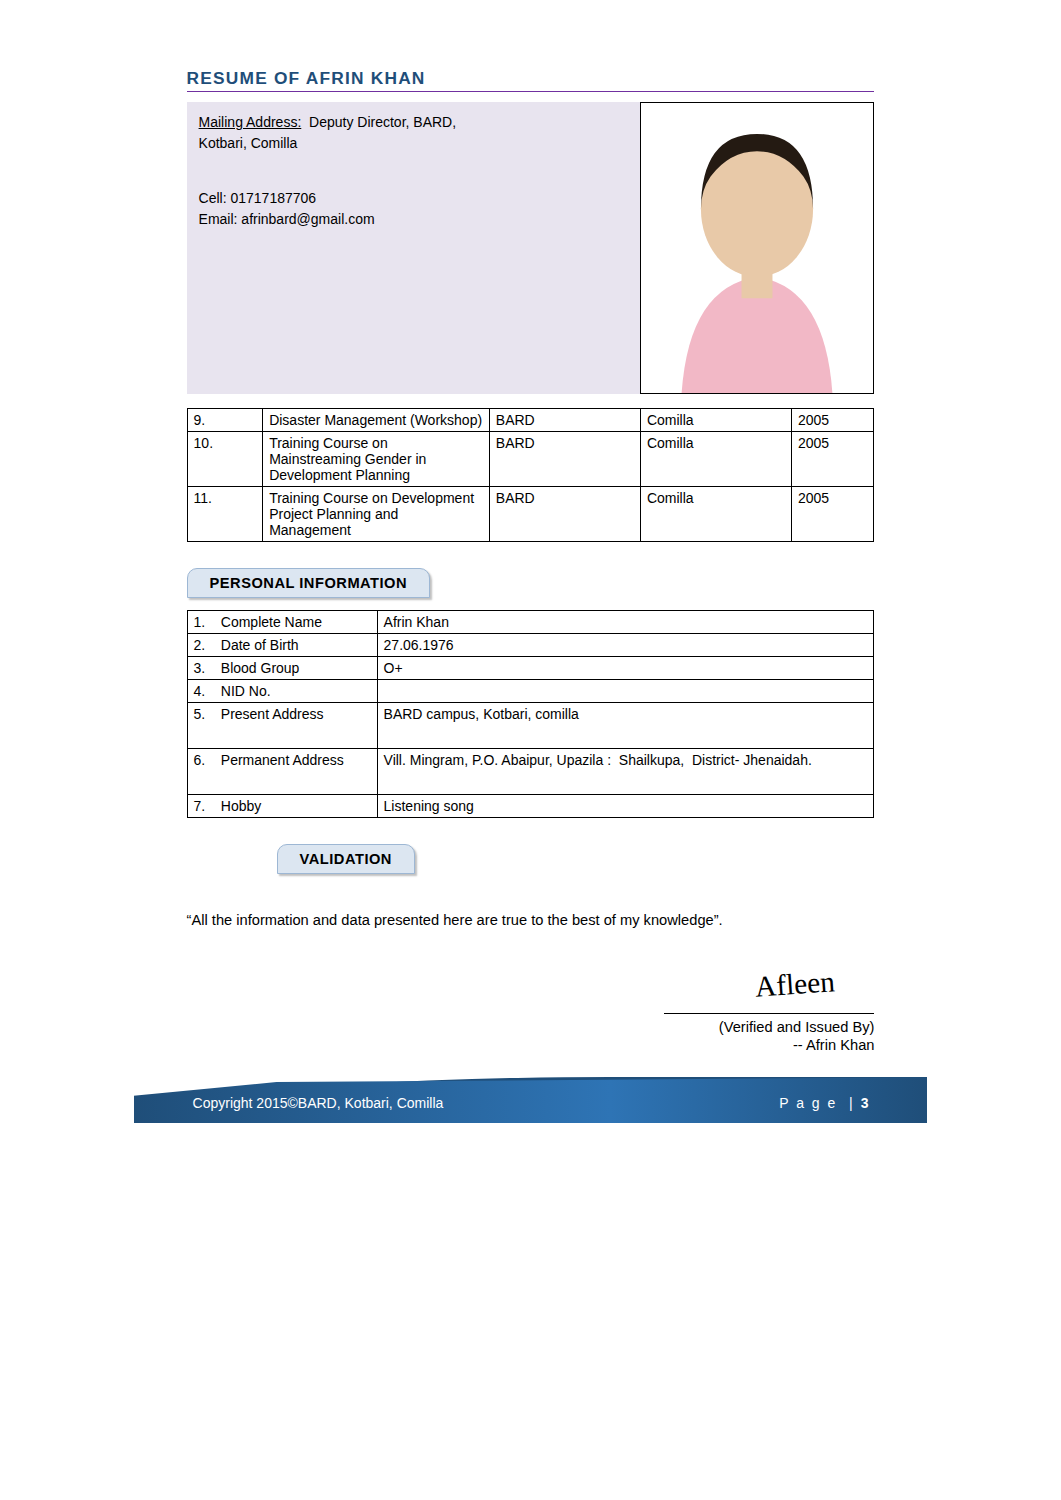RESUME OF AFRIN KHAN
Mailing Address: Deputy Director, BARD,
Kotbari, Comilla
Cell: 01717187706
Email: afrinbard@gmail.com
| 9. | Disaster Management (Workshop) | BARD | Comilla | 2005 |
| 10. | Training Course on Mainstreaming Gender in Development Planning | BARD | Comilla | 2005 |
| 11. | Training Course on Development Project Planning and Management | BARD | Comilla | 2005 |
PERSONAL INFORMATION
| 1. Complete Name | Afrin Khan |
| 2. Date of Birth | 27.06.1976 |
| 3. Blood Group | O+ |
| 4. NID No. | |
| 5. Present Address | BARD campus, Kotbari, comilla |
| 6. Permanent Address | Vill. Mingram, P.O. Abaipur, Upazila : Shailkupa, District- Jhenaidah. |
| 7. Hobby | Listening song |
VALIDATION
“All the information and data presented here are true to the best of my knowledge”.
Afleen
(Verified and Issued By)
-- Afrin Khan
Copyright 2015©BARD, Kotbari, Comilla P a g e | 3